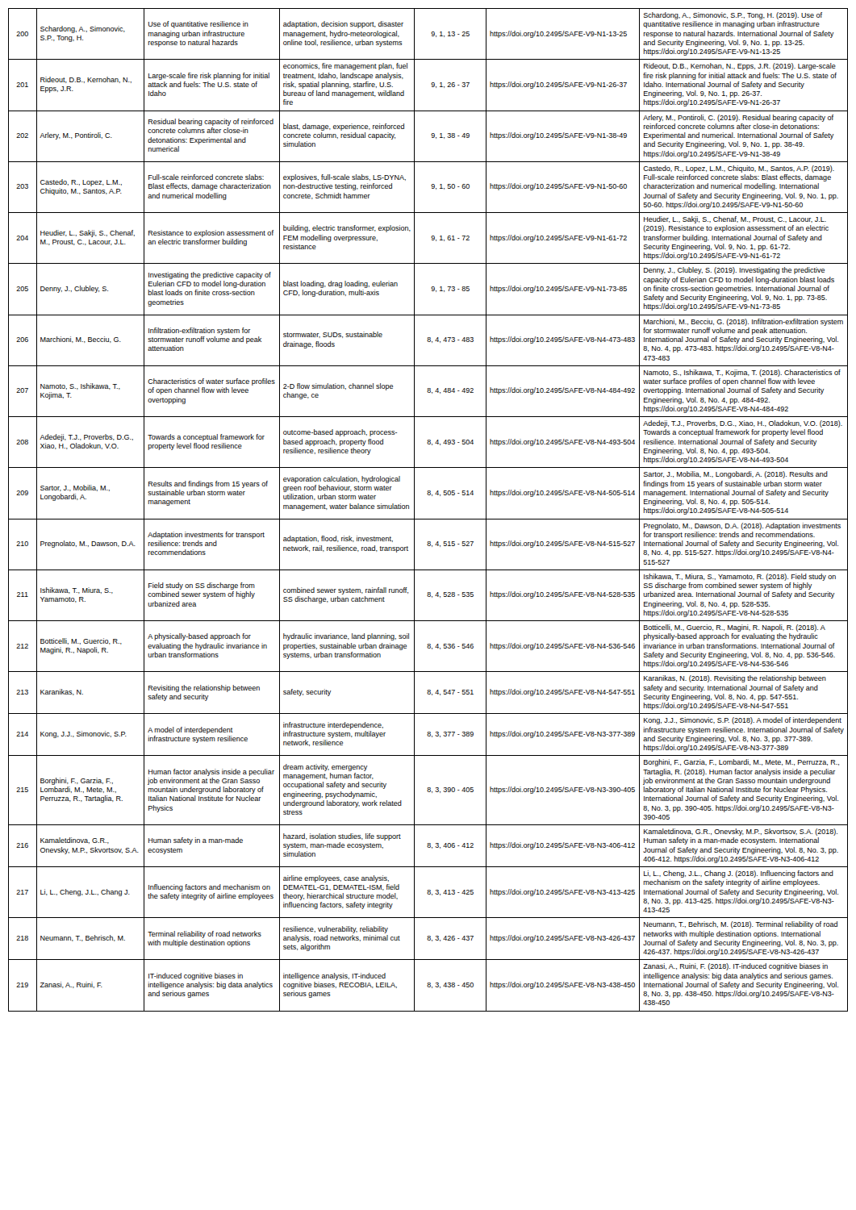| 200 | Schardong, A., Simonovic, S.P., Tong, H. | Use of quantitative resilience in managing urban infrastructure response to natural hazards | adaptation, decision support, disaster management, hydro-meteorological, online tool, resilience, urban systems | 9, 1, 13 - 25 | https://doi.org/10.2495/SAFE-V9-N1-13-25 | Schardong, A., Simonovic, S.P., Tong, H. (2019). Use of quantitative resilience in managing urban infrastructure response to natural hazards. International Journal of Safety and Security Engineering, Vol. 9, No. 1, pp. 13-25. https://doi.org/10.2495/SAFE-V9-N1-13-25 |
| 201 | Rideout, D.B., Kernohan, N., Epps, J.R. | Large-scale fire risk planning for initial attack and fuels: The U.S. state of Idaho | economics, fire management plan, fuel treatment, Idaho, landscape analysis, risk, spatial planning, starfire, U.S. bureau of land management, wildland fire | 9, 1, 26 - 37 | https://doi.org/10.2495/SAFE-V9-N1-26-37 | Rideout, D.B., Kernohan, N., Epps, J.R. (2019). Large-scale fire risk planning for initial attack and fuels: The U.S. state of Idaho. International Journal of Safety and Security Engineering, Vol. 9, No. 1, pp. 26-37. https://doi.org/10.2495/SAFE-V9-N1-26-37 |
| 202 | Arlery, M., Pontiroli, C. | Residual bearing capacity of reinforced concrete columns after close-in detonations: Experimental and numerical | blast, damage, experience, reinforced concrete column, residual capacity, simulation | 9, 1, 38 - 49 | https://doi.org/10.2495/SAFE-V9-N1-38-49 | Arlery, M., Pontiroli, C. (2019). Residual bearing capacity of reinforced concrete columns after close-in detonations: Experimental and numerical. International Journal of Safety and Security Engineering, Vol. 9, No. 1, pp. 38-49. https://doi.org/10.2495/SAFE-V9-N1-38-49 |
| 203 | Castedo, R., Lopez, L.M., Chiquito, M., Santos, A.P. | Full-scale reinforced concrete slabs: Blast effects, damage characterization and numerical modelling | explosives, full-scale slabs, LS-DYNA, non-destructive testing, reinforced concrete, Schmidt hammer | 9, 1, 50 - 60 | https://doi.org/10.2495/SAFE-V9-N1-50-60 | Castedo, R., Lopez, L.M., Chiquito, M., Santos, A.P. (2019). Full-scale reinforced concrete slabs: Blast effects, damage characterization and numerical modelling. International Journal of Safety and Security Engineering, Vol. 9, No. 1, pp. 50-60. https://doi.org/10.2495/SAFE-V9-N1-50-60 |
| 204 | Heudier, L., Sakji, S., Chenaf, M., Proust, C., Lacour, J.L. | Resistance to explosion assessment of an electric transformer building | building, electric transformer, explosion, FEM modelling overpressure, resistance | 9, 1, 61 - 72 | https://doi.org/10.2495/SAFE-V9-N1-61-72 | Heudier, L., Sakji, S., Chenaf, M., Proust, C., Lacour, J.L. (2019). Resistance to explosion assessment of an electric transformer building. International Journal of Safety and Security Engineering, Vol. 9, No. 1, pp. 61-72. https://doi.org/10.2495/SAFE-V9-N1-61-72 |
| 205 | Denny, J., Clubley, S. | Investigating the predictive capacity of Eulerian CFD to model long-duration blast loads on finite cross-section geometries | blast loading, drag loading, eulerian CFD, long-duration, multi-axis | 9, 1, 73 - 85 | https://doi.org/10.2495/SAFE-V9-N1-73-85 | Denny, J., Clubley, S. (2019). Investigating the predictive capacity of Eulerian CFD to model long-duration blast loads on finite cross-section geometries. International Journal of Safety and Security Engineering, Vol. 9, No. 1, pp. 73-85. https://doi.org/10.2495/SAFE-V9-N1-73-85 |
| 206 | Marchioni, M., Becciu, G. | Infiltration-exfiltration system for stormwater runoff volume and peak attenuation | stormwater, SUDs, sustainable drainage, floods | 8, 4, 473 - 483 | https://doi.org/10.2495/SAFE-V8-N4-473-483 | Marchioni, M., Becciu, G. (2018). Infiltration-exfiltration system for stormwater runoff volume and peak attenuation. International Journal of Safety and Security Engineering, Vol. 8, No. 4, pp. 473-483. https://doi.org/10.2495/SAFE-V8-N4-473-483 |
| 207 | Namoto, S., Ishikawa, T., Kojima, T. | Characteristics of water surface profiles of open channel flow with levee overtopping | 2-D flow simulation, channel slope change, ce | 8, 4, 484 - 492 | https://doi.org/10.2495/SAFE-V8-N4-484-492 | Namoto, S., Ishikawa, T., Kojima, T. (2018). Characteristics of water surface profiles of open channel flow with levee overtopping. International Journal of Safety and Security Engineering, Vol. 8, No. 4, pp. 484-492. https://doi.org/10.2495/SAFE-V8-N4-484-492 |
| 208 | Adedeji, T.J., Proverbs, D.G., Xiao, H., Oladokun, V.O. | Towards a conceptual framework for property level flood resilience | outcome-based approach, process-based approach, property flood resilience, resilience theory | 8, 4, 493 - 504 | https://doi.org/10.2495/SAFE-V8-N4-493-504 | Adedeji, T.J., Proverbs, D.G., Xiao, H., Oladokun, V.O. (2018). Towards a conceptual framework for property level flood resilience. International Journal of Safety and Security Engineering, Vol. 8, No. 4, pp. 493-504. https://doi.org/10.2495/SAFE-V8-N4-493-504 |
| 209 | Sartor, J., Mobilia, M., Longobardi, A. | Results and findings from 15 years of sustainable urban storm water management | evaporation calculation, hydrological green roof behaviour, storm water utilization, urban storm water management, water balance simulation | 8, 4, 505 - 514 | https://doi.org/10.2495/SAFE-V8-N4-505-514 | Sartor, J., Mobilia, M., Longobardi, A. (2018). Results and findings from 15 years of sustainable urban storm water management. International Journal of Safety and Security Engineering, Vol. 8, No. 4, pp. 505-514. https://doi.org/10.2495/SAFE-V8-N4-505-514 |
| 210 | Pregnolato, M., Dawson, D.A. | Adaptation investments for transport resilience: trends and recommendations | adaptation, flood, risk, investment, network, rail, resilience, road, transport | 8, 4, 515 - 527 | https://doi.org/10.2495/SAFE-V8-N4-515-527 | Pregnolato, M., Dawson, D.A. (2018). Adaptation investments for transport resilience: trends and recommendations. International Journal of Safety and Security Engineering, Vol. 8, No. 4, pp. 515-527. https://doi.org/10.2495/SAFE-V8-N4-515-527 |
| 211 | Ishikawa, T., Miura, S., Yamamoto, R. | Field study on SS discharge from combined sewer system of highly urbanized area | combined sewer system, rainfall runoff, SS discharge, urban catchment | 8, 4, 528 - 535 | https://doi.org/10.2495/SAFE-V8-N4-528-535 | Ishikawa, T., Miura, S., Yamamoto, R. (2018). Field study on SS discharge from combined sewer system of highly urbanized area. International Journal of Safety and Security Engineering, Vol. 8, No. 4, pp. 528-535. https://doi.org/10.2495/SAFE-V8-N4-528-535 |
| 212 | Botticelli, M., Guercio, R., Magini, R., Napoli, R. | A physically-based approach for evaluating the hydraulic invariance in urban transformations | hydraulic invariance, land planning, soil properties, sustainable urban drainage systems, urban transformation | 8, 4, 536 - 546 | https://doi.org/10.2495/SAFE-V8-N4-536-546 | Botticelli, M., Guercio, R., Magini, R. Napoli, R. (2018). A physically-based approach for evaluating the hydraulic invariance in urban transformations. International Journal of Safety and Security Engineering, Vol. 8, No. 4, pp. 536-546. https://doi.org/10.2495/SAFE-V8-N4-536-546 |
| 213 | Karanikas, N. | Revisiting the relationship between safety and security | safety, security | 8, 4, 547 - 551 | https://doi.org/10.2495/SAFE-V8-N4-547-551 | Karanikas, N. (2018). Revisiting the relationship between safety and security. International Journal of Safety and Security Engineering, Vol. 8, No. 4, pp. 547-551. https://doi.org/10.2495/SAFE-V8-N4-547-551 |
| 214 | Kong, J.J., Simonovic, S.P. | A model of interdependent infrastructure system resilience | infrastructure interdependence, infrastructure system, multilayer network, resilience | 8, 3, 377 - 389 | https://doi.org/10.2495/SAFE-V8-N3-377-389 | Kong, J.J., Simonovic, S.P. (2018). A model of interdependent infrastructure system resilience. International Journal of Safety and Security Engineering, Vol. 8, No. 3, pp. 377-389. https://doi.org/10.2495/SAFE-V8-N3-377-389 |
| 215 | Borghini, F., Garzia, F., Lombardi, M., Mete, M., Perruzza, R., Tartaglia, R. | Human factor analysis inside a peculiar job environment at the Gran Sasso mountain underground laboratory of Italian National Institute for Nuclear Physics | dream activity, emergency management, human factor, occupational safety and security engineering, psychodynamic, underground laboratory, work related stress | 8, 3, 390 - 405 | https://doi.org/10.2495/SAFE-V8-N3-390-405 | Borghini, F., Garzia, F., Lombardi, M., Mete, M., Perruzza, R., Tartaglia, R. (2018). Human factor analysis inside a peculiar job environment at the Gran Sasso mountain underground laboratory of Italian National Institute for Nuclear Physics. International Journal of Safety and Security Engineering, Vol. 8, No. 3, pp. 390-405. https://doi.org/10.2495/SAFE-V8-N3-390-405 |
| 216 | Kamaletdinova, G.R., Onevsky, M.P., Skvortsov, S.A. | Human safety in a man-made ecosystem | hazard, isolation studies, life support system, man-made ecosystem, simulation | 8, 3, 406 - 412 | https://doi.org/10.2495/SAFE-V8-N3-406-412 | Kamaletdinova, G.R., Onevsky, M.P., Skvortsov, S.A. (2018). Human safety in a man-made ecosystem. International Journal of Safety and Security Engineering, Vol. 8, No. 3, pp. 406-412. https://doi.org/10.2495/SAFE-V8-N3-406-412 |
| 217 | Li, L., Cheng, J.L., Chang J. | Influencing factors and mechanism on the safety integrity of airline employees | airline employees, case analysis, DEMATEL-G1, DEMATEL-ISM, field theory, hierarchical structure model, influencing factors, safety integrity | 8, 3, 413 - 425 | https://doi.org/10.2495/SAFE-V8-N3-413-425 | Li, L., Cheng, J.L., Chang J. (2018). Influencing factors and mechanism on the safety integrity of airline employees. International Journal of Safety and Security Engineering, Vol. 8, No. 3, pp. 413-425. https://doi.org/10.2495/SAFE-V8-N3-413-425 |
| 218 | Neumann, T., Behrisch, M. | Terminal reliability of road networks with multiple destination options | resilience, vulnerability, reliability analysis, road networks, minimal cut sets, algorithm | 8, 3, 426 - 437 | https://doi.org/10.2495/SAFE-V8-N3-426-437 | Neumann, T., Behrisch, M. (2018). Terminal reliability of road networks with multiple destination options. International Journal of Safety and Security Engineering, Vol. 8, No. 3, pp. 426-437. https://doi.org/10.2495/SAFE-V8-N3-426-437 |
| 219 | Zanasi, A., Ruini, F. | IT-induced cognitive biases in intelligence analysis: big data analytics and serious games | intelligence analysis, IT-induced cognitive biases, RECOBIA, LEILA, serious games | 8, 3, 438 - 450 | https://doi.org/10.2495/SAFE-V8-N3-438-450 | Zanasi, A., Ruini, F. (2018). IT-induced cognitive biases in intelligence analysis: big data analytics and serious games. International Journal of Safety and Security Engineering, Vol. 8, No. 3, pp. 438-450. https://doi.org/10.2495/SAFE-V8-N3-438-450 |